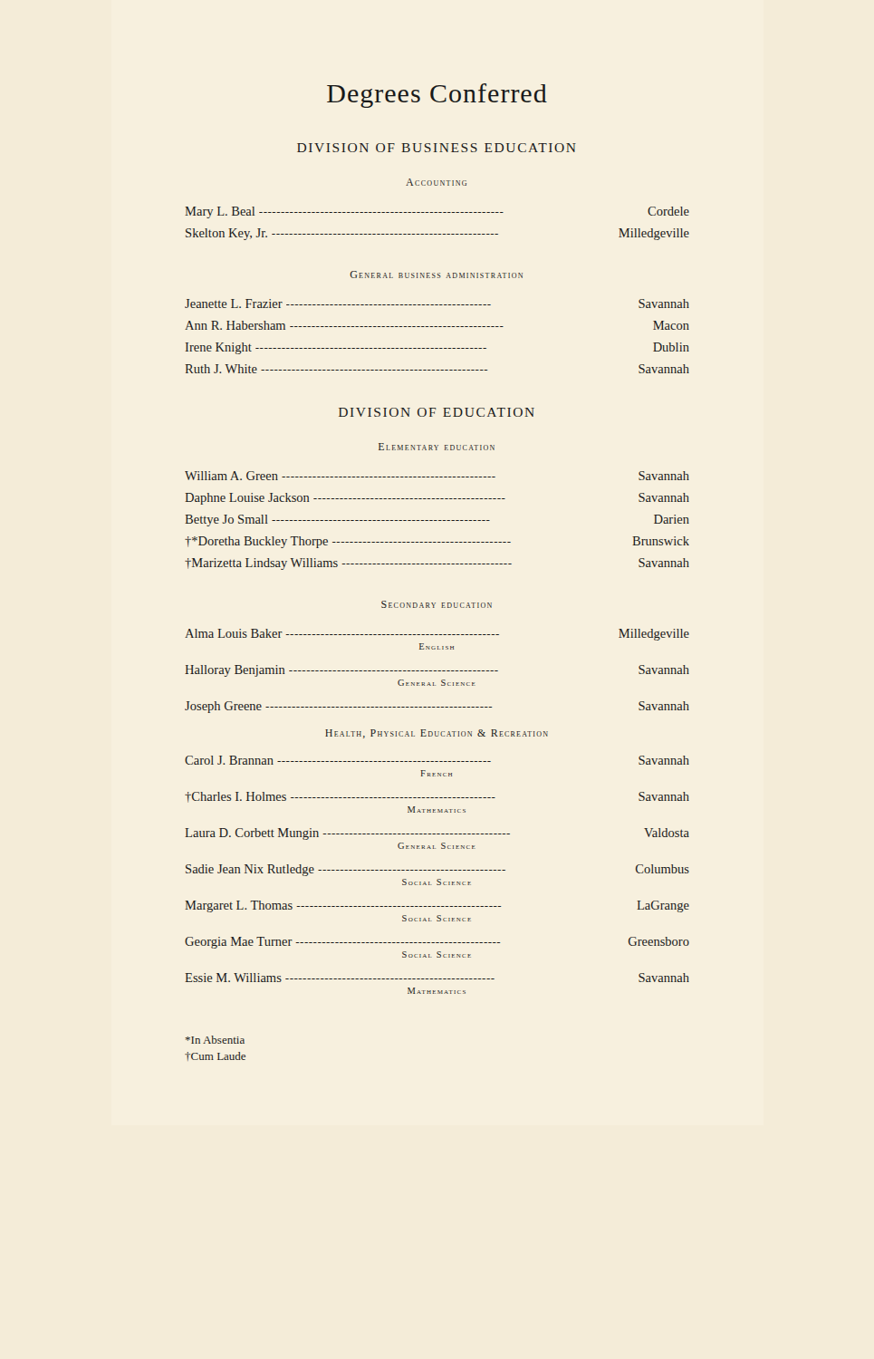Degrees Conferred
DIVISION OF BUSINESS EDUCATION
Accounting
Mary L. Beal--------------------------------------------------------Cordele
Skelton Key, Jr.----------------------------------------------------Milledgeville
General Business Administration
Jeanette L. Frazier-----------------------------------------------Savannah
Ann R. Habersham-------------------------------------------------Macon
Irene Knight-----------------------------------------------------Dublin
Ruth J. White----------------------------------------------------Savannah
DIVISION OF EDUCATION
Elementary Education
William A. Green-------------------------------------------------Savannah
Daphne Louise Jackson--------------------------------------------Savannah
Bettye Jo Small--------------------------------------------------Darien
†*Doretha Buckley Thorpe-----------------------------------------Brunswick
†Marizetta Lindsay Williams---------------------------------------Savannah
Secondary Education
Alma Louis Baker-------------------------------------------------Milledgeville
English
Halloray Benjamin------------------------------------------------Savannah
General Science
Joseph Greene----------------------------------------------------Savannah
Health, Physical Education & Recreation
Carol J. Brannan-------------------------------------------------Savannah
French
†Charles I. Holmes-----------------------------------------------Savannah
Mathematics
Laura D. Corbett Mungin-------------------------------------------Valdosta
General Science
Sadie Jean Nix Rutledge-------------------------------------------Columbus
Social Science
Margaret L. Thomas-----------------------------------------------LaGrange
Social Science
Georgia Mae Turner-----------------------------------------------Greensboro
Social Science
Essie M. Williams------------------------------------------------Savannah
Mathematics
*In Absentia
†Cum Laude